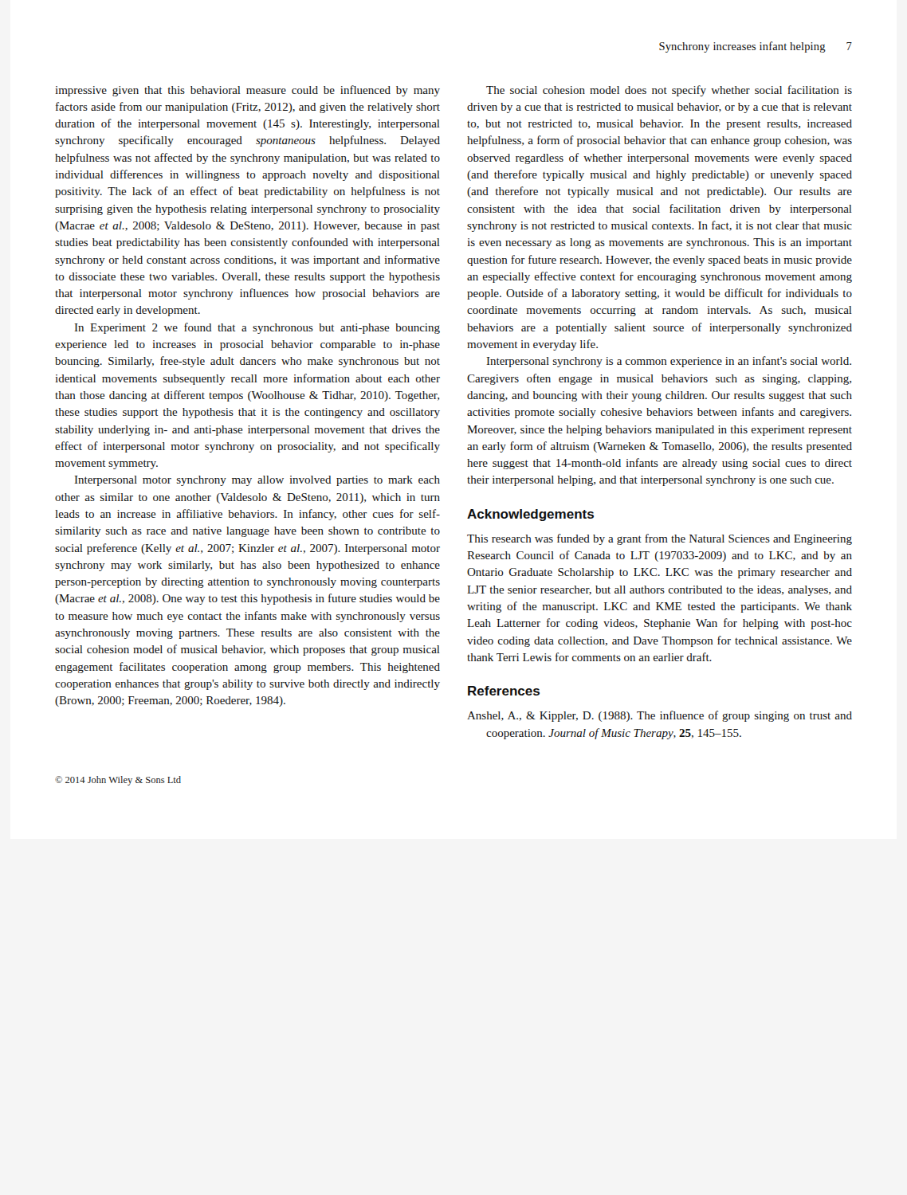Synchrony increases infant helping7
impressive given that this behavioral measure could be influenced by many factors aside from our manipulation (Fritz, 2012), and given the relatively short duration of the interpersonal movement (145 s). Interestingly, interpersonal synchrony specifically encouraged spontaneous helpfulness. Delayed helpfulness was not affected by the synchrony manipulation, but was related to individual differences in willingness to approach novelty and dispositional positivity. The lack of an effect of beat predictability on helpfulness is not surprising given the hypothesis relating interpersonal synchrony to prosociality (Macrae et al., 2008; Valdesolo & DeSteno, 2011). However, because in past studies beat predictability has been consistently confounded with interpersonal synchrony or held constant across conditions, it was important and informative to dissociate these two variables. Overall, these results support the hypothesis that interpersonal motor synchrony influences how prosocial behaviors are directed early in development.
In Experiment 2 we found that a synchronous but anti-phase bouncing experience led to increases in prosocial behavior comparable to in-phase bouncing. Similarly, free-style adult dancers who make synchronous but not identical movements subsequently recall more information about each other than those dancing at different tempos (Woolhouse & Tidhar, 2010). Together, these studies support the hypothesis that it is the contingency and oscillatory stability underlying in- and anti-phase interpersonal movement that drives the effect of interpersonal motor synchrony on prosociality, and not specifically movement symmetry.
Interpersonal motor synchrony may allow involved parties to mark each other as similar to one another (Valdesolo & DeSteno, 2011), which in turn leads to an increase in affiliative behaviors. In infancy, other cues for self-similarity such as race and native language have been shown to contribute to social preference (Kelly et al., 2007; Kinzler et al., 2007). Interpersonal motor synchrony may work similarly, but has also been hypothesized to enhance person-perception by directing attention to synchronously moving counterparts (Macrae et al., 2008). One way to test this hypothesis in future studies would be to measure how much eye contact the infants make with synchronously versus asynchronously moving partners. These results are also consistent with the social cohesion model of musical behavior, which proposes that group musical engagement facilitates cooperation among group members. This heightened cooperation enhances that group's ability to survive both directly and indirectly (Brown, 2000; Freeman, 2000; Roederer, 1984).
The social cohesion model does not specify whether social facilitation is driven by a cue that is restricted to musical behavior, or by a cue that is relevant to, but not restricted to, musical behavior. In the present results, increased helpfulness, a form of prosocial behavior that can enhance group cohesion, was observed regardless of whether interpersonal movements were evenly spaced (and therefore typically musical and highly predictable) or unevenly spaced (and therefore not typically musical and not predictable). Our results are consistent with the idea that social facilitation driven by interpersonal synchrony is not restricted to musical contexts. In fact, it is not clear that music is even necessary as long as movements are synchronous. This is an important question for future research. However, the evenly spaced beats in music provide an especially effective context for encouraging synchronous movement among people. Outside of a laboratory setting, it would be difficult for individuals to coordinate movements occurring at random intervals. As such, musical behaviors are a potentially salient source of interpersonally synchronized movement in everyday life.
Interpersonal synchrony is a common experience in an infant's social world. Caregivers often engage in musical behaviors such as singing, clapping, dancing, and bouncing with their young children. Our results suggest that such activities promote socially cohesive behaviors between infants and caregivers. Moreover, since the helping behaviors manipulated in this experiment represent an early form of altruism (Warneken & Tomasello, 2006), the results presented here suggest that 14-month-old infants are already using social cues to direct their interpersonal helping, and that interpersonal synchrony is one such cue.
Acknowledgements
This research was funded by a grant from the Natural Sciences and Engineering Research Council of Canada to LJT (197033-2009) and to LKC, and by an Ontario Graduate Scholarship to LKC. LKC was the primary researcher and LJT the senior researcher, but all authors contributed to the ideas, analyses, and writing of the manuscript. LKC and KME tested the participants. We thank Leah Latterner for coding videos, Stephanie Wan for helping with post-hoc video coding data collection, and Dave Thompson for technical assistance. We thank Terri Lewis for comments on an earlier draft.
References
Anshel, A., & Kippler, D. (1988). The influence of group singing on trust and cooperation. Journal of Music Therapy, 25, 145–155.
© 2014 John Wiley & Sons Ltd